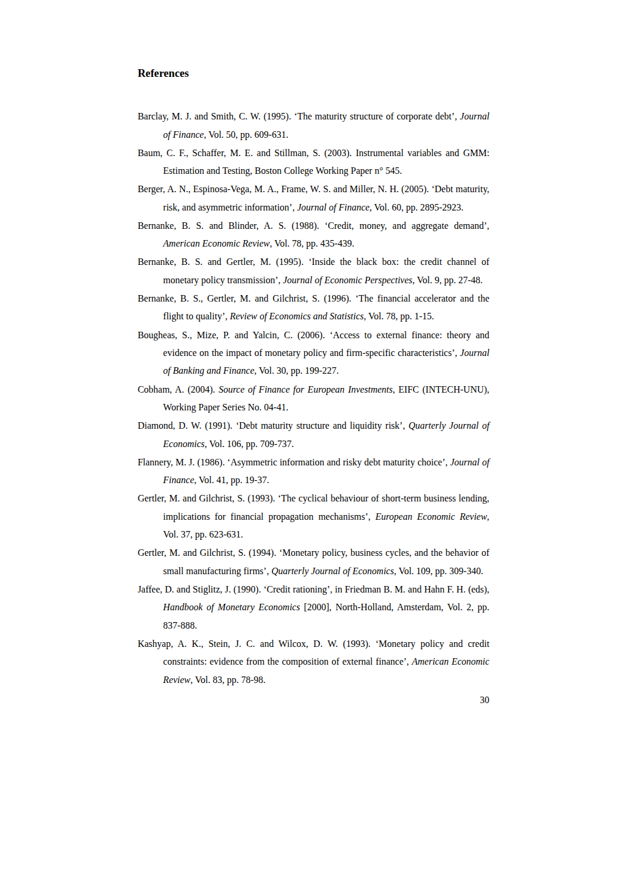References
Barclay, M. J. and Smith, C. W. (1995). ‘The maturity structure of corporate debt’, Journal of Finance, Vol. 50, pp. 609-631.
Baum, C. F., Schaffer, M. E. and Stillman, S. (2003). Instrumental variables and GMM: Estimation and Testing, Boston College Working Paper n° 545.
Berger, A. N., Espinosa-Vega, M. A., Frame, W. S. and Miller, N. H. (2005). ‘Debt maturity, risk, and asymmetric information’, Journal of Finance, Vol. 60, pp. 2895-2923.
Bernanke, B. S. and Blinder, A. S. (1988). ‘Credit, money, and aggregate demand’, American Economic Review, Vol. 78, pp. 435-439.
Bernanke, B. S. and Gertler, M. (1995). ‘Inside the black box: the credit channel of monetary policy transmission’, Journal of Economic Perspectives, Vol. 9, pp. 27-48.
Bernanke, B. S., Gertler, M. and Gilchrist, S. (1996). ‘The financial accelerator and the flight to quality’, Review of Economics and Statistics, Vol. 78, pp. 1-15.
Bougheas, S., Mize, P. and Yalcin, C. (2006). ‘Access to external finance: theory and evidence on the impact of monetary policy and firm-specific characteristics’, Journal of Banking and Finance, Vol. 30, pp. 199-227.
Cobham, A. (2004). Source of Finance for European Investments, EIFC (INTECH-UNU), Working Paper Series No. 04-41.
Diamond, D. W. (1991). ‘Debt maturity structure and liquidity risk’, Quarterly Journal of Economics, Vol. 106, pp. 709-737.
Flannery, M. J. (1986). ‘Asymmetric information and risky debt maturity choice’, Journal of Finance, Vol. 41, pp. 19-37.
Gertler, M. and Gilchrist, S. (1993). ‘The cyclical behaviour of short-term business lending, implications for financial propagation mechanisms’, European Economic Review, Vol. 37, pp. 623-631.
Gertler, M. and Gilchrist, S. (1994). ‘Monetary policy, business cycles, and the behavior of small manufacturing firms’, Quarterly Journal of Economics, Vol. 109, pp. 309-340.
Jaffee, D. and Stiglitz, J. (1990). ‘Credit rationing’, in Friedman B. M. and Hahn F. H. (eds), Handbook of Monetary Economics [2000], North-Holland, Amsterdam, Vol. 2, pp. 837-888.
Kashyap, A. K., Stein, J. C. and Wilcox, D. W. (1993). ‘Monetary policy and credit constraints: evidence from the composition of external finance’, American Economic Review, Vol. 83, pp. 78-98.
30